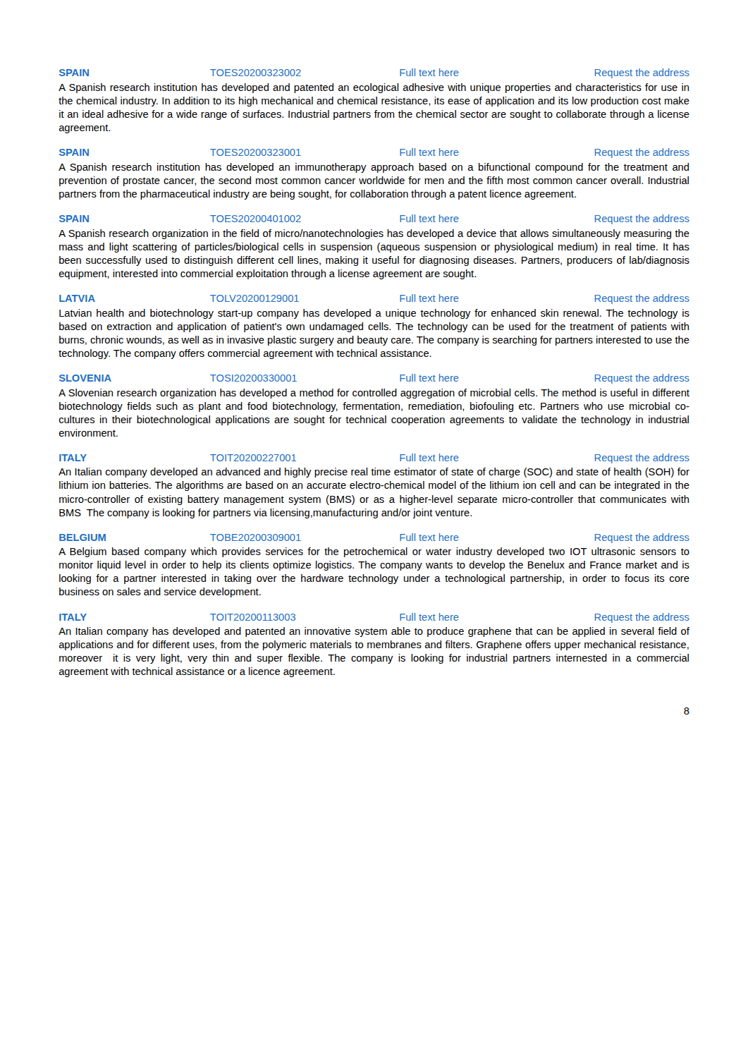SPAIN TOES20200323002 Full text here Request the address
A Spanish research institution has developed and patented an ecological adhesive with unique properties and characteristics for use in the chemical industry. In addition to its high mechanical and chemical resistance, its ease of application and its low production cost make it an ideal adhesive for a wide range of surfaces. Industrial partners from the chemical sector are sought to collaborate through a license agreement.
SPAIN TOES20200323001 Full text here Request the address
A Spanish research institution has developed an immunotherapy approach based on a bifunctional compound for the treatment and prevention of prostate cancer, the second most common cancer worldwide for men and the fifth most common cancer overall. Industrial partners from the pharmaceutical industry are being sought, for collaboration through a patent licence agreement.
SPAIN TOES20200401002 Full text here Request the address
A Spanish research organization in the field of micro/nanotechnologies has developed a device that allows simultaneously measuring the mass and light scattering of particles/biological cells in suspension (aqueous suspension or physiological medium) in real time. It has been successfully used to distinguish different cell lines, making it useful for diagnosing diseases. Partners, producers of lab/diagnosis equipment, interested into commercial exploitation through a license agreement are sought.
LATVIA TOLV20200129001 Full text here Request the address
Latvian health and biotechnology start-up company has developed a unique technology for enhanced skin renewal. The technology is based on extraction and application of patient's own undamaged cells. The technology can be used for the treatment of patients with burns, chronic wounds, as well as in invasive plastic surgery and beauty care. The company is searching for partners interested to use the technology. The company offers commercial agreement with technical assistance.
SLOVENIA TOSI20200330001 Full text here Request the address
A Slovenian research organization has developed a method for controlled aggregation of microbial cells. The method is useful in different biotechnology fields such as plant and food biotechnology, fermentation, remediation, biofouling etc. Partners who use microbial co-cultures in their biotechnological applications are sought for technical cooperation agreements to validate the technology in industrial environment.
ITALY TOIT20200227001 Full text here Request the address
An Italian company developed an advanced and highly precise real time estimator of state of charge (SOC) and state of health (SOH) for lithium ion batteries. The algorithms are based on an accurate electro-chemical model of the lithium ion cell and can be integrated in the micro-controller of existing battery management system (BMS) or as a higher-level separate micro-controller that communicates with BMS The company is looking for partners via licensing,manufacturing and/or joint venture.
BELGIUM TOBE20200309001 Full text here Request the address
A Belgium based company which provides services for the petrochemical or water industry developed two IOT ultrasonic sensors to monitor liquid level in order to help its clients optimize logistics. The company wants to develop the Benelux and France market and is looking for a partner interested in taking over the hardware technology under a technological partnership, in order to focus its core business on sales and service development.
ITALY TOIT20200113003 Full text here Request the address
An Italian company has developed and patented an innovative system able to produce graphene that can be applied in several field of applications and for different uses, from the polymeric materials to membranes and filters. Graphene offers upper mechanical resistance, moreover it is very light, very thin and super flexible. The company is looking for industrial partners internested in a commercial agreement with technical assistance or a licence agreement.
8